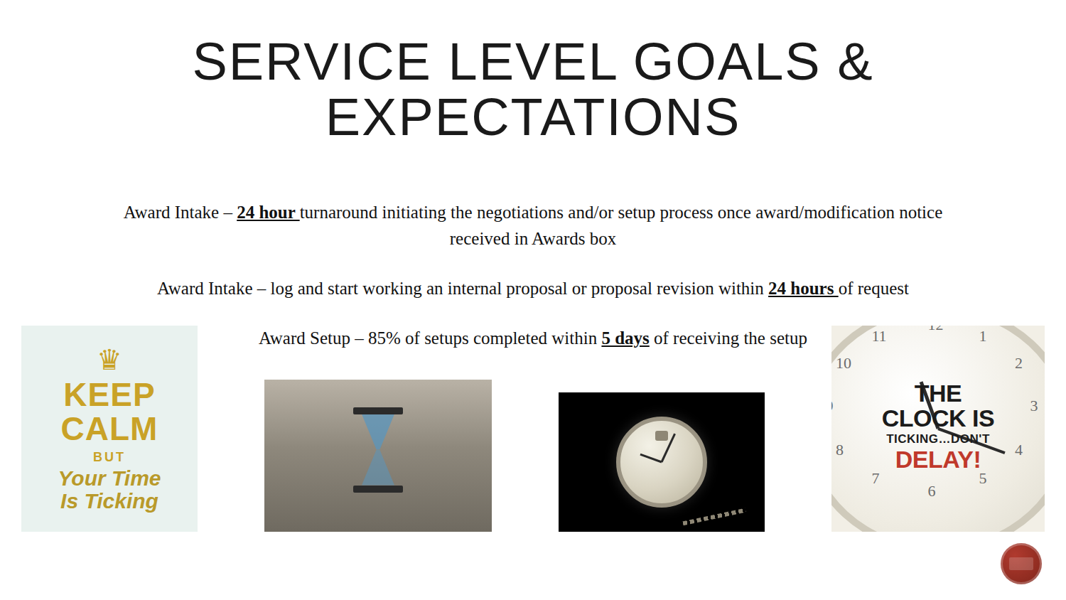Service Level Goals & Expectations
Award Intake – 24 hour turnaround initiating the negotiations and/or setup process once award/modification notice received in Awards box
Award Intake – log and start working an internal proposal or proposal revision within 24 hours of request
Award Setup – 85% of setups completed within 5 days of receiving the setup
♛
KEEP
CALM
BUT
Your Time
Is Ticking
12 1 2 3 4 5 6 7 8 9 10 11
THE
CLOCK IS
TICKING…DON'T
DELAY!